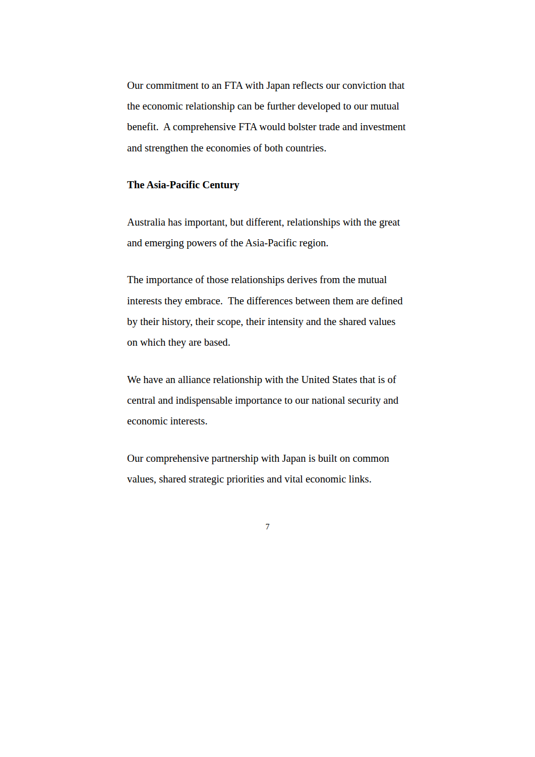Our commitment to an FTA with Japan reflects our conviction that the economic relationship can be further developed to our mutual benefit. A comprehensive FTA would bolster trade and investment and strengthen the economies of both countries.
The Asia-Pacific Century
Australia has important, but different, relationships with the great and emerging powers of the Asia-Pacific region.
The importance of those relationships derives from the mutual interests they embrace. The differences between them are defined by their history, their scope, their intensity and the shared values on which they are based.
We have an alliance relationship with the United States that is of central and indispensable importance to our national security and economic interests.
Our comprehensive partnership with Japan is built on common values, shared strategic priorities and vital economic links.
7